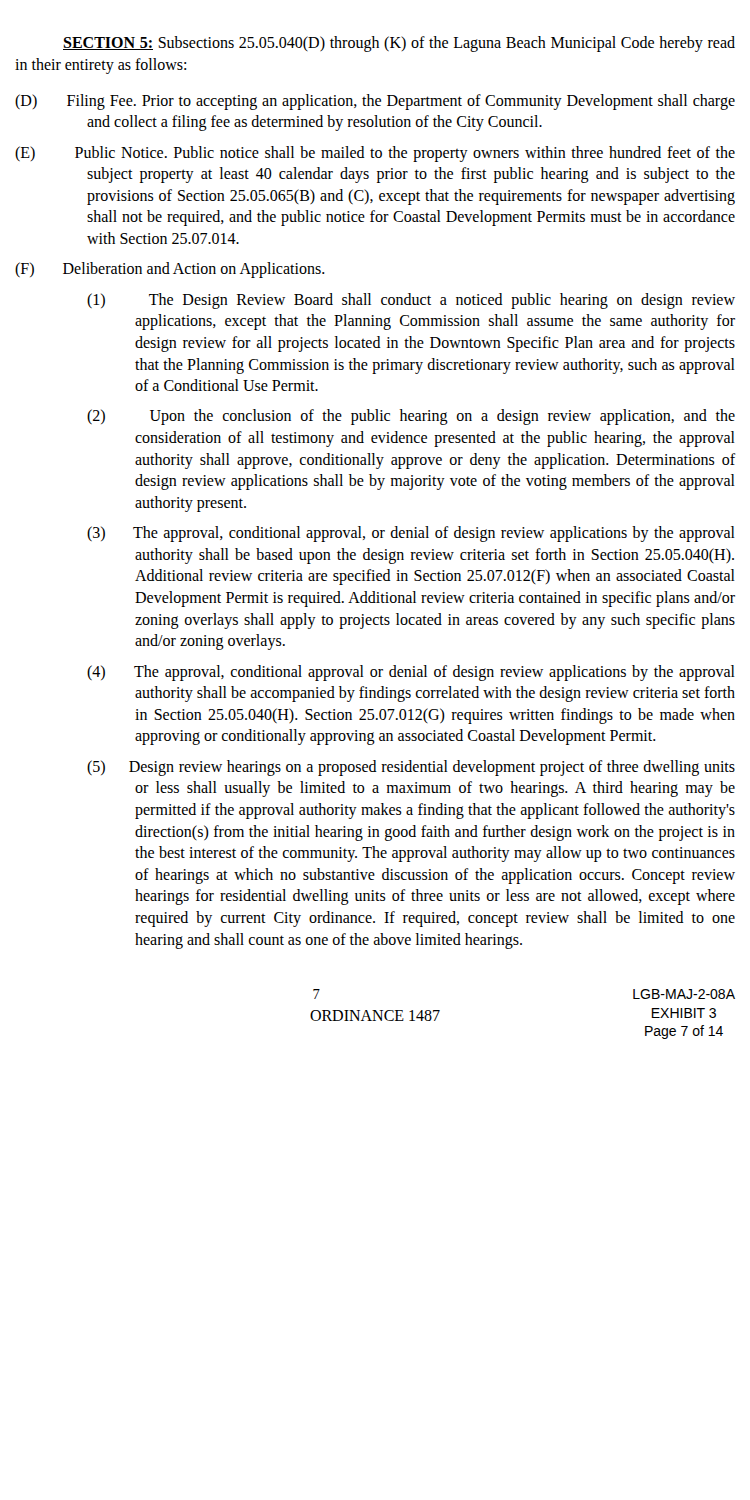SECTION 5: Subsections 25.05.040(D) through (K) of the Laguna Beach Municipal Code hereby read in their entirety as follows:
(D) Filing Fee. Prior to accepting an application, the Department of Community Development shall charge and collect a filing fee as determined by resolution of the City Council.
(E) Public Notice. Public notice shall be mailed to the property owners within three hundred feet of the subject property at least 40 calendar days prior to the first public hearing and is subject to the provisions of Section 25.05.065(B) and (C), except that the requirements for newspaper advertising shall not be required, and the public notice for Coastal Development Permits must be in accordance with Section 25.07.014.
(F) Deliberation and Action on Applications.
(1) The Design Review Board shall conduct a noticed public hearing on design review applications, except that the Planning Commission shall assume the same authority for design review for all projects located in the Downtown Specific Plan area and for projects that the Planning Commission is the primary discretionary review authority, such as approval of a Conditional Use Permit.
(2) Upon the conclusion of the public hearing on a design review application, and the consideration of all testimony and evidence presented at the public hearing, the approval authority shall approve, conditionally approve or deny the application. Determinations of design review applications shall be by majority vote of the voting members of the approval authority present.
(3) The approval, conditional approval, or denial of design review applications by the approval authority shall be based upon the design review criteria set forth in Section 25.05.040(H). Additional review criteria are specified in Section 25.07.012(F) when an associated Coastal Development Permit is required. Additional review criteria contained in specific plans and/or zoning overlays shall apply to projects located in areas covered by any such specific plans and/or zoning overlays.
(4) The approval, conditional approval or denial of design review applications by the approval authority shall be accompanied by findings correlated with the design review criteria set forth in Section 25.05.040(H). Section 25.07.012(G) requires written findings to be made when approving or conditionally approving an associated Coastal Development Permit.
(5) Design review hearings on a proposed residential development project of three dwelling units or less shall usually be limited to a maximum of two hearings. A third hearing may be permitted if the approval authority makes a finding that the applicant followed the authority's direction(s) from the initial hearing in good faith and further design work on the project is in the best interest of the community. The approval authority may allow up to two continuances of hearings at which no substantive discussion of the application occurs. Concept review hearings for residential dwelling units of three units or less are not allowed, except where required by current City ordinance. If required, concept review shall be limited to one hearing and shall count as one of the above limited hearings.
7 ORDINANCE 1487
LGB-MAJ-2-08A
EXHIBIT 3
Page 7 of 14